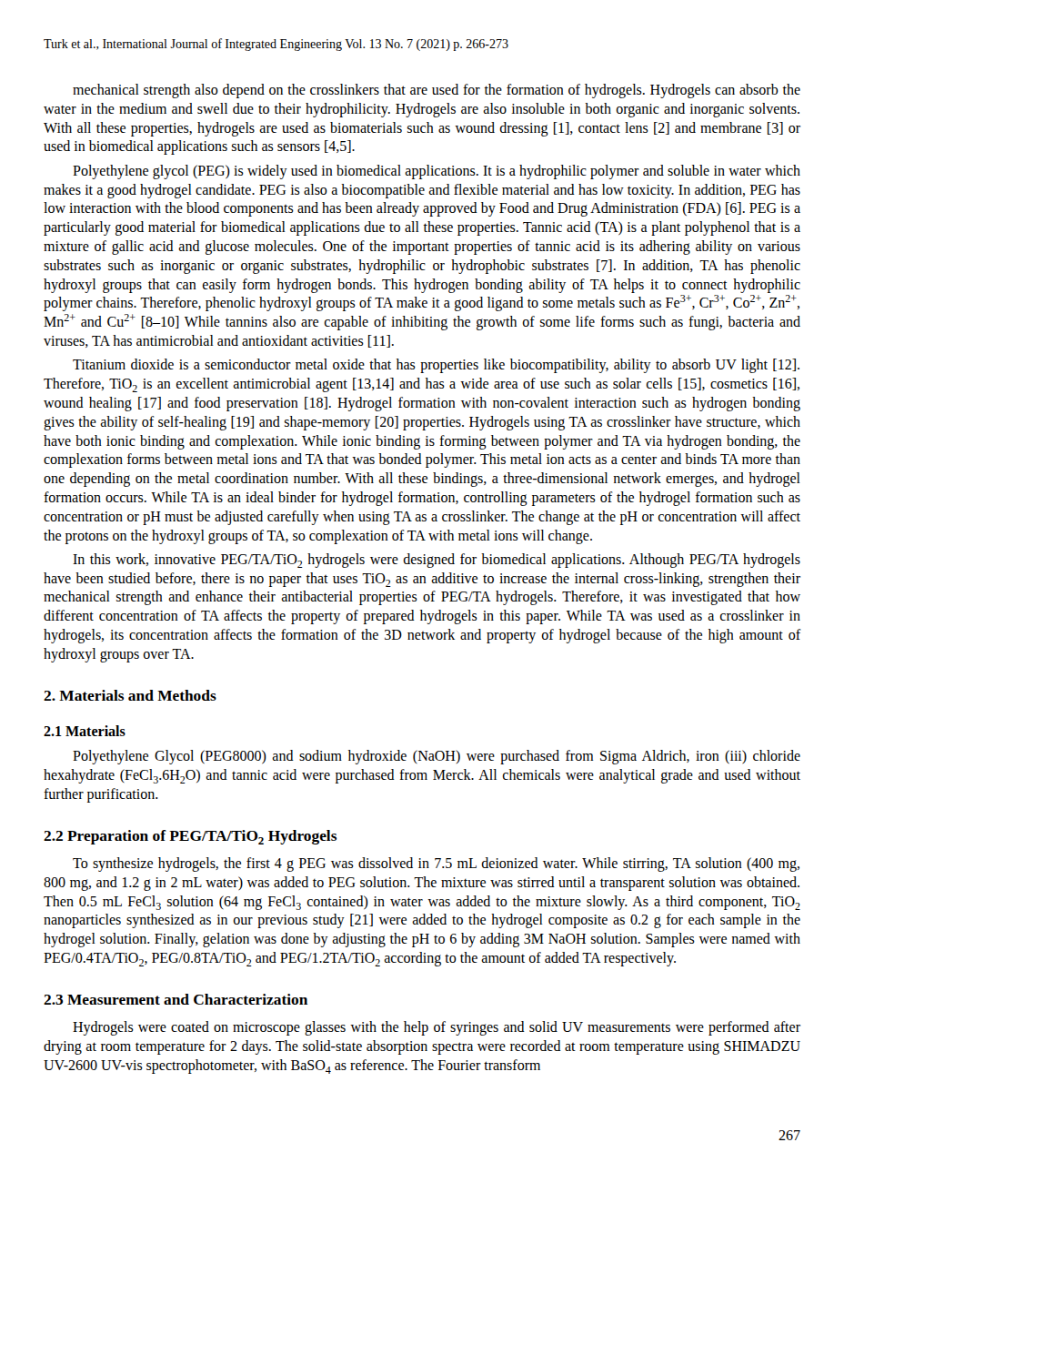Turk et al., International Journal of Integrated Engineering Vol. 13 No. 7 (2021) p. 266-273
mechanical strength also depend on the crosslinkers that are used for the formation of hydrogels. Hydrogels can absorb the water in the medium and swell due to their hydrophilicity. Hydrogels are also insoluble in both organic and inorganic solvents. With all these properties, hydrogels are used as biomaterials such as wound dressing [1], contact lens [2] and membrane [3] or used in biomedical applications such as sensors [4,5].
Polyethylene glycol (PEG) is widely used in biomedical applications. It is a hydrophilic polymer and soluble in water which makes it a good hydrogel candidate. PEG is also a biocompatible and flexible material and has low toxicity. In addition, PEG has low interaction with the blood components and has been already approved by Food and Drug Administration (FDA) [6]. PEG is a particularly good material for biomedical applications due to all these properties. Tannic acid (TA) is a plant polyphenol that is a mixture of gallic acid and glucose molecules. One of the important properties of tannic acid is its adhering ability on various substrates such as inorganic or organic substrates, hydrophilic or hydrophobic substrates [7]. In addition, TA has phenolic hydroxyl groups that can easily form hydrogen bonds. This hydrogen bonding ability of TA helps it to connect hydrophilic polymer chains. Therefore, phenolic hydroxyl groups of TA make it a good ligand to some metals such as Fe3+, Cr3+, Co2+, Zn2+, Mn2+ and Cu2+ [8–10] While tannins also are capable of inhibiting the growth of some life forms such as fungi, bacteria and viruses, TA has antimicrobial and antioxidant activities [11].
Titanium dioxide is a semiconductor metal oxide that has properties like biocompatibility, ability to absorb UV light [12]. Therefore, TiO2 is an excellent antimicrobial agent [13,14] and has a wide area of use such as solar cells [15], cosmetics [16], wound healing [17] and food preservation [18]. Hydrogel formation with non-covalent interaction such as hydrogen bonding gives the ability of self-healing [19] and shape-memory [20] properties. Hydrogels using TA as crosslinker have structure, which have both ionic binding and complexation. While ionic binding is forming between polymer and TA via hydrogen bonding, the complexation forms between metal ions and TA that was bonded polymer. This metal ion acts as a center and binds TA more than one depending on the metal coordination number. With all these bindings, a three-dimensional network emerges, and hydrogel formation occurs. While TA is an ideal binder for hydrogel formation, controlling parameters of the hydrogel formation such as concentration or pH must be adjusted carefully when using TA as a crosslinker. The change at the pH or concentration will affect the protons on the hydroxyl groups of TA, so complexation of TA with metal ions will change.
In this work, innovative PEG/TA/TiO2 hydrogels were designed for biomedical applications. Although PEG/TA hydrogels have been studied before, there is no paper that uses TiO2 as an additive to increase the internal cross-linking, strengthen their mechanical strength and enhance their antibacterial properties of PEG/TA hydrogels. Therefore, it was investigated that how different concentration of TA affects the property of prepared hydrogels in this paper. While TA was used as a crosslinker in hydrogels, its concentration affects the formation of the 3D network and property of hydrogel because of the high amount of hydroxyl groups over TA.
2. Materials and Methods
2.1 Materials
Polyethylene Glycol (PEG8000) and sodium hydroxide (NaOH) were purchased from Sigma Aldrich, iron (iii) chloride hexahydrate (FeCl3.6H2O) and tannic acid were purchased from Merck. All chemicals were analytical grade and used without further purification.
2.2 Preparation of PEG/TA/TiO2 Hydrogels
To synthesize hydrogels, the first 4 g PEG was dissolved in 7.5 mL deionized water. While stirring, TA solution (400 mg, 800 mg, and 1.2 g in 2 mL water) was added to PEG solution. The mixture was stirred until a transparent solution was obtained. Then 0.5 mL FeCl3 solution (64 mg FeCl3 contained) in water was added to the mixture slowly. As a third component, TiO2 nanoparticles synthesized as in our previous study [21] were added to the hydrogel composite as 0.2 g for each sample in the hydrogel solution. Finally, gelation was done by adjusting the pH to 6 by adding 3M NaOH solution. Samples were named with PEG/0.4TA/TiO2, PEG/0.8TA/TiO2 and PEG/1.2TA/TiO2 according to the amount of added TA respectively.
2.3 Measurement and Characterization
Hydrogels were coated on microscope glasses with the help of syringes and solid UV measurements were performed after drying at room temperature for 2 days. The solid-state absorption spectra were recorded at room temperature using SHIMADZU UV-2600 UV-vis spectrophotometer, with BaSO4 as reference. The Fourier transform
267